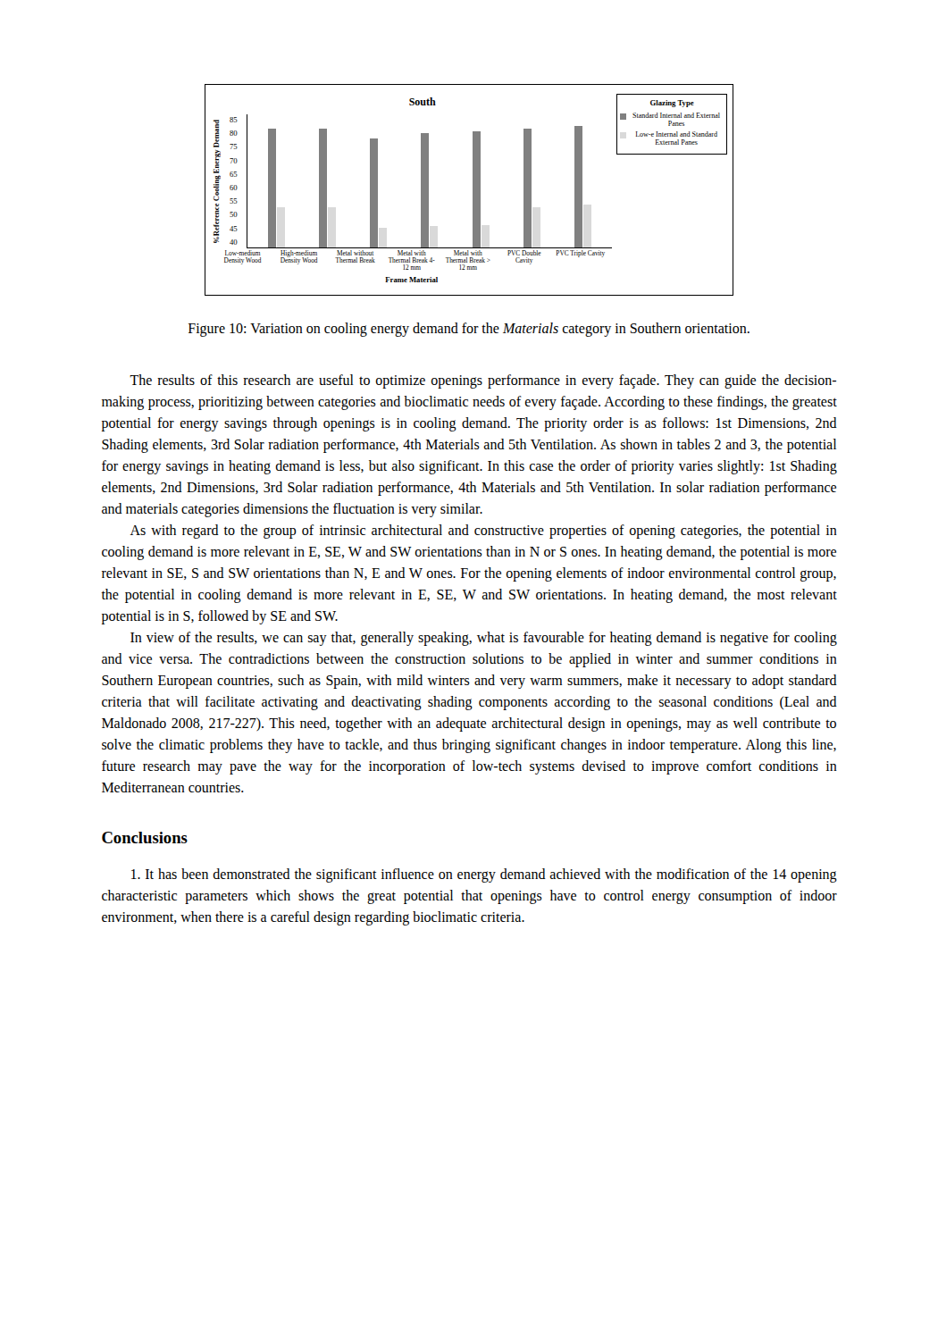South
%Reference Cooling Energy Demand
85 80 75 70 65 60 55 50 45 40
Low-medium Density Wood High-medium Density Wood Metal without Thermal Break Metal with Thermal Break 4-12 mm Metal with Thermal Break > 12 mm PVC Double Cavity PVC Triple Cavity
Frame Material
Glazing Type
Standard Internal and External Panes
Low-e Internal and Standard External Panes
Figure 10: Variation on cooling energy demand for the Materials category in Southern orientation.
The results of this research are useful to optimize openings performance in every façade. They can guide the decision-making process, prioritizing between categories and bioclimatic needs of every façade. According to these findings, the greatest potential for energy savings through openings is in cooling demand. The priority order is as follows: 1st Dimensions, 2nd Shading elements, 3rd Solar radiation performance, 4th Materials and 5th Ventilation. As shown in tables 2 and 3, the potential for energy savings in heating demand is less, but also significant. In this case the order of priority varies slightly: 1st Shading elements, 2nd Dimensions, 3rd Solar radiation performance, 4th Materials and 5th Ventilation. In solar radiation performance and materials categories dimensions the fluctuation is very similar.
As with regard to the group of intrinsic architectural and constructive properties of opening categories, the potential in cooling demand is more relevant in E, SE, W and SW orientations than in N or S ones. In heating demand, the potential is more relevant in SE, S and SW orientations than N, E and W ones. For the opening elements of indoor environmental control group, the potential in cooling demand is more relevant in E, SE, W and SW orientations. In heating demand, the most relevant potential is in S, followed by SE and SW.
In view of the results, we can say that, generally speaking, what is favourable for heating demand is negative for cooling and vice versa. The contradictions between the construction solutions to be applied in winter and summer conditions in Southern European countries, such as Spain, with mild winters and very warm summers, make it necessary to adopt standard criteria that will facilitate activating and deactivating shading components according to the seasonal conditions (Leal and Maldonado 2008, 217-227). This need, together with an adequate architectural design in openings, may as well contribute to solve the climatic problems they have to tackle, and thus bringing significant changes in indoor temperature. Along this line, future research may pave the way for the incorporation of low-tech systems devised to improve comfort conditions in Mediterranean countries.
Conclusions
1. It has been demonstrated the significant influence on energy demand achieved with the modification of the 14 opening characteristic parameters which shows the great potential that openings have to control energy consumption of indoor environment, when there is a careful design regarding bioclimatic criteria.